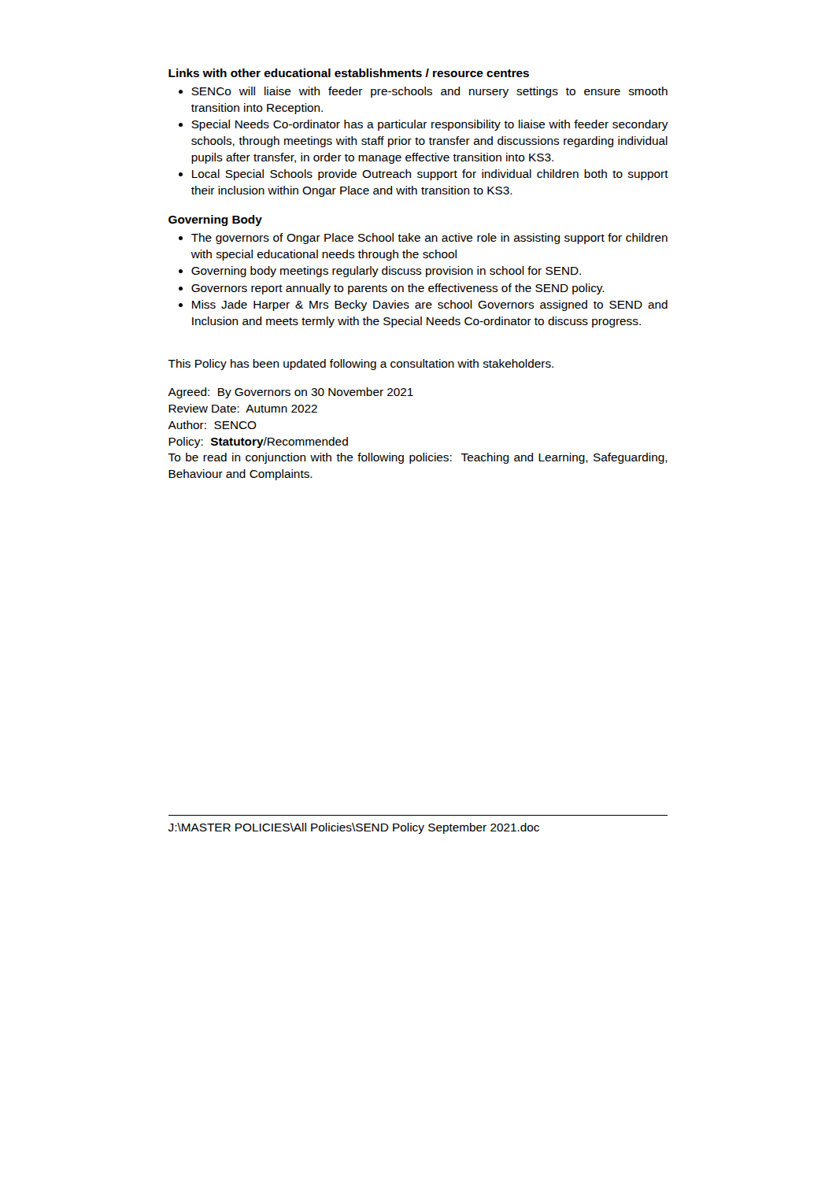Links with other educational establishments / resource centres
SENCo will liaise with feeder pre-schools and nursery settings to ensure smooth transition into Reception.
Special Needs Co-ordinator has a particular responsibility to liaise with feeder secondary schools, through meetings with staff prior to transfer and discussions regarding individual pupils after transfer, in order to manage effective transition into KS3.
Local Special Schools provide Outreach support for individual children both to support their inclusion within Ongar Place and with transition to KS3.
Governing Body
The governors of Ongar Place School take an active role in assisting support for children with special educational needs through the school
Governing body meetings regularly discuss provision in school for SEND.
Governors report annually to parents on the effectiveness of the SEND policy.
Miss Jade Harper & Mrs Becky Davies are school Governors assigned to SEND and Inclusion and meets termly with the Special Needs Co-ordinator to discuss progress.
This Policy has been updated following a consultation with stakeholders.
Agreed: By Governors on 30 November 2021
Review Date: Autumn 2022
Author: SENCO
Policy: Statutory/Recommended
To be read in conjunction with the following policies: Teaching and Learning, Safeguarding, Behaviour and Complaints.
J:\MASTER POLICIES\All Policies\SEND Policy September 2021.doc